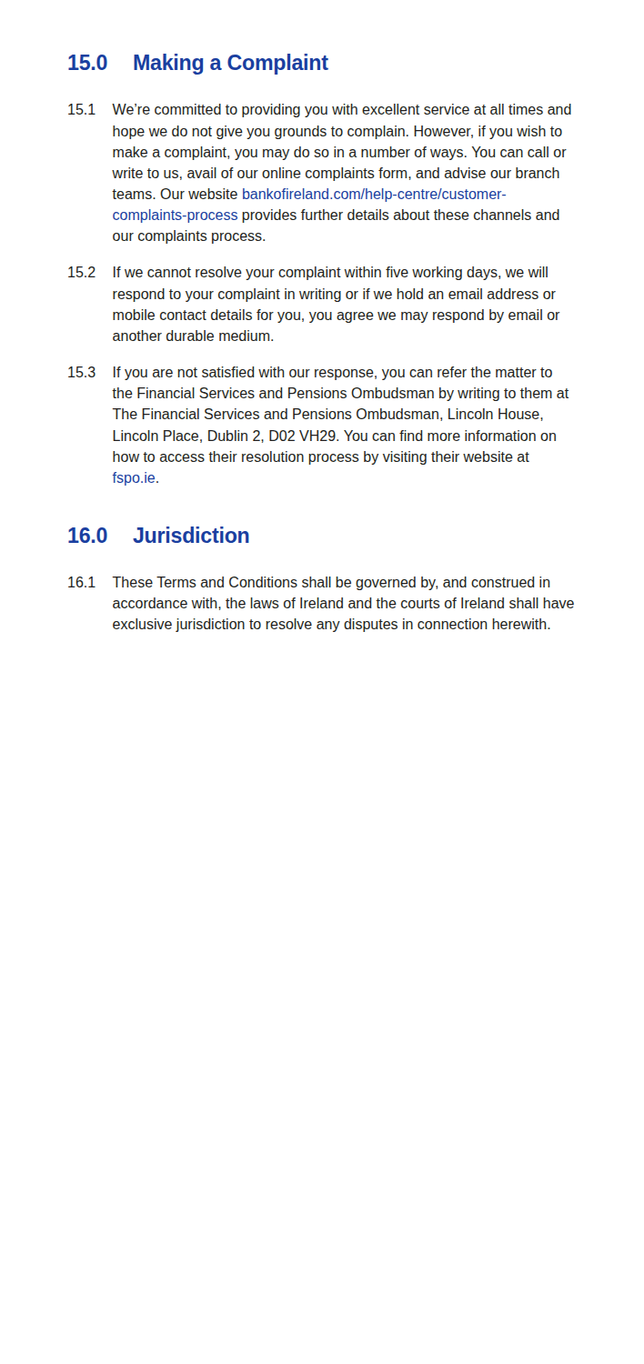15.0 Making a Complaint
15.1
We’re committed to providing you with excellent service at all times and hope we do not give you grounds to complain. However, if you wish to make a complaint, you may do so in a number of ways. You can call or write to us, avail of our online complaints form, and advise our branch teams. Our website bankofireland.com/help-centre/customer-complaints-process provides further details about these channels and our complaints process.
15.2
If we cannot resolve your complaint within five working days, we will respond to your complaint in writing or if we hold an email address or mobile contact details for you, you agree we may respond by email or another durable medium.
15.3
If you are not satisfied with our response, you can refer the matter to the Financial Services and Pensions Ombudsman by writing to them at The Financial Services and Pensions Ombudsman, Lincoln House, Lincoln Place, Dublin 2, D02 VH29. You can find more information on how to access their resolution process by visiting their website at fspo.ie.
16.0 Jurisdiction
16.1
These Terms and Conditions shall be governed by, and construed in accordance with, the laws of Ireland and the courts of Ireland shall have exclusive jurisdiction to resolve any disputes in connection herewith.